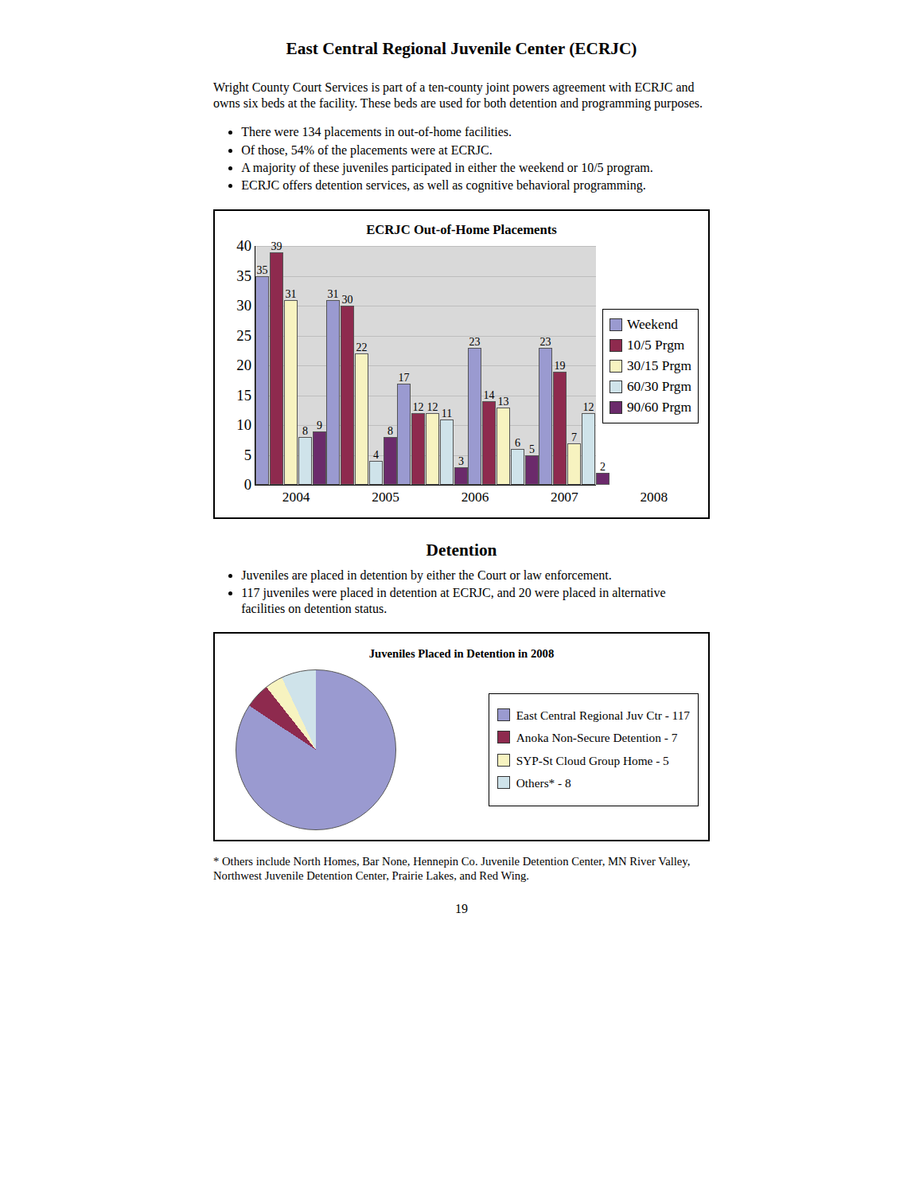East Central Regional Juvenile Center (ECRJC)
Wright County Court Services is part of a ten-county joint powers agreement with ECRJC and owns six beds at the facility. These beds are used for both detention and programming purposes.
There were 134 placements in out-of-home facilities.
Of those, 54% of the placements were at ECRJC.
A majority of these juveniles participated in either the weekend or 10/5 program.
ECRJC offers detention services, as well as cognitive behavioral programming.
ECRJC Out-of-Home Placements
40 35 30 25 20 15 10 5 0
35
39
31
8
9
31
30
22
4
8
17
12
12
11
3
23
14
13
6
5
23
19
7
12
2
Weekend
10/5 Prgm
30/15 Prgm
60/30 Prgm
90/60 Prgm
2004 2005 2006 2007 2008
Detention
Juveniles are placed in detention by either the Court or law enforcement.
117 juveniles were placed in detention at ECRJC, and 20 were placed in alternative facilities on detention status.
Juveniles Placed in Detention in 2008
East Central Regional Juv Ctr - 117
Anoka Non-Secure Detention - 7
SYP-St Cloud Group Home - 5
Others* - 8
* Others include North Homes, Bar None, Hennepin Co. Juvenile Detention Center, MN River Valley, Northwest Juvenile Detention Center, Prairie Lakes, and Red Wing.
19